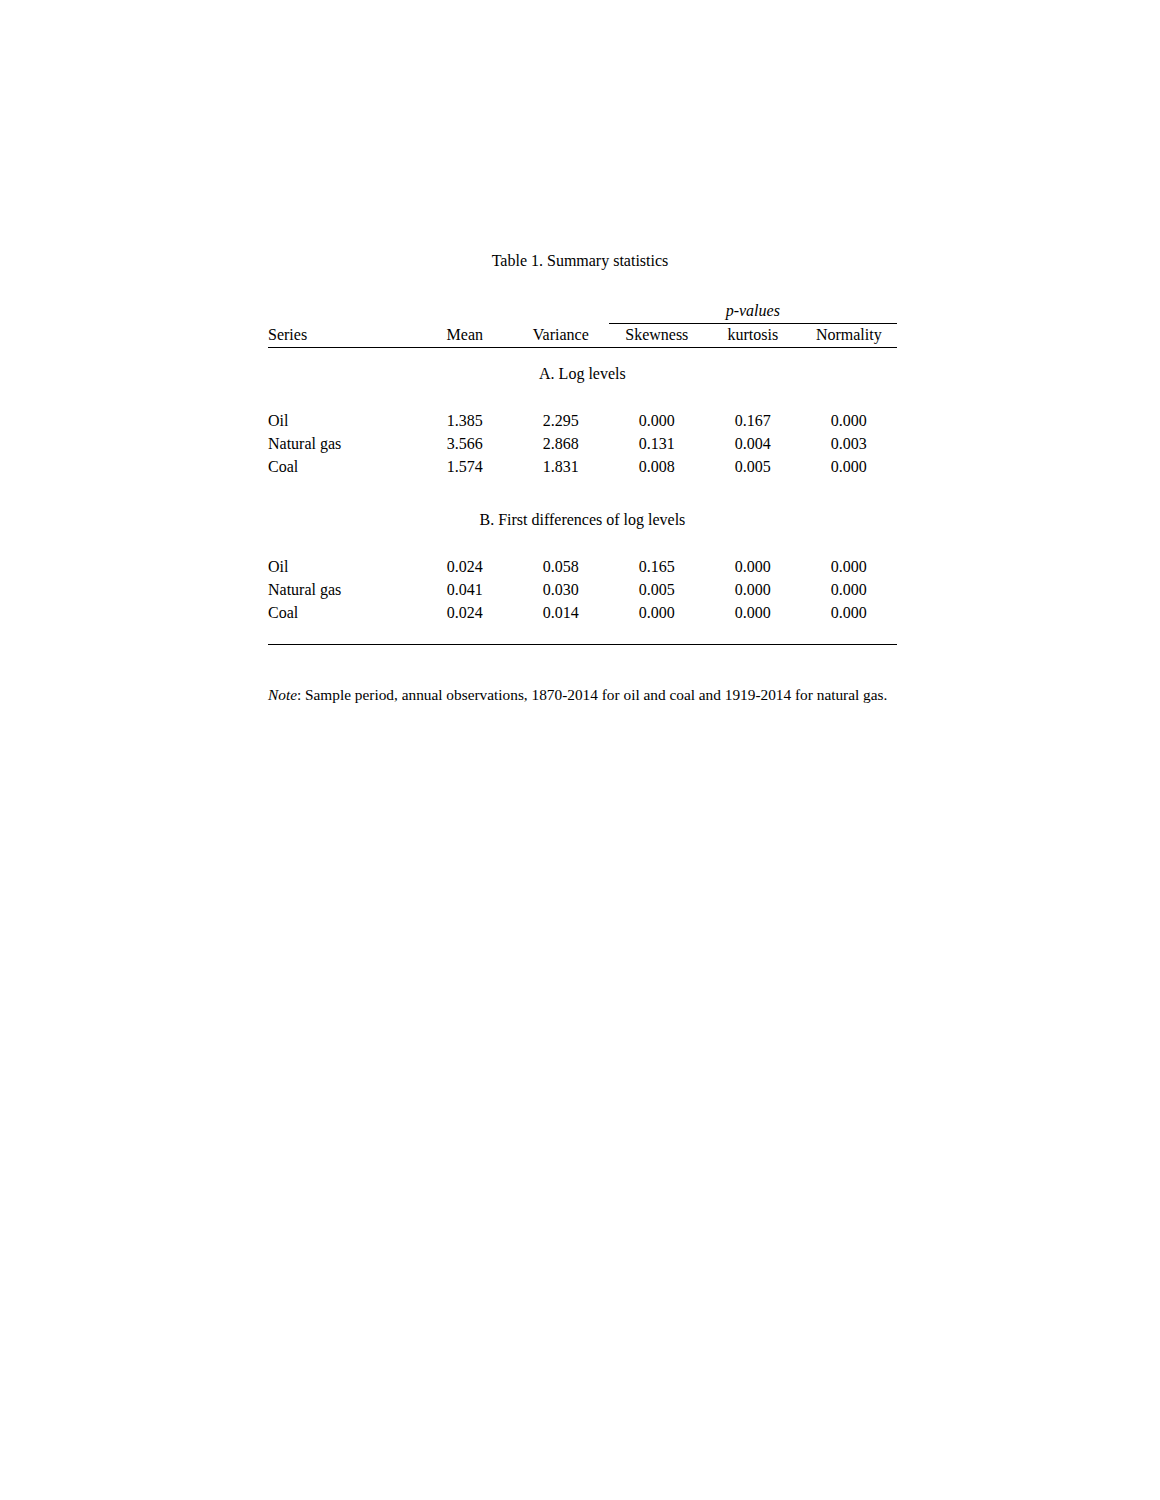Table 1. Summary statistics
| | | | p -values |
| Series | Mean | Variance | Skewness | kurtosis | Normality |
| A. Log levels |
| Oil | 1.385 | 2.295 | 0.000 | 0.167 | 0.000 |
| Natural gas | 3.566 | 2.868 | 0.131 | 0.004 | 0.003 |
| Coal | 1.574 | 1.831 | 0.008 | 0.005 | 0.000 |
| B. First differences of log levels |
| Oil | 0.024 | 0.058 | 0.165 | 0.000 | 0.000 |
| Natural gas | 0.041 | 0.030 | 0.005 | 0.000 | 0.000 |
| Coal | 0.024 | 0.014 | 0.000 | 0.000 | 0.000 |
Note: Sample period, annual observations, 1870-2014 for oil and coal and 1919-2014 for natural gas.